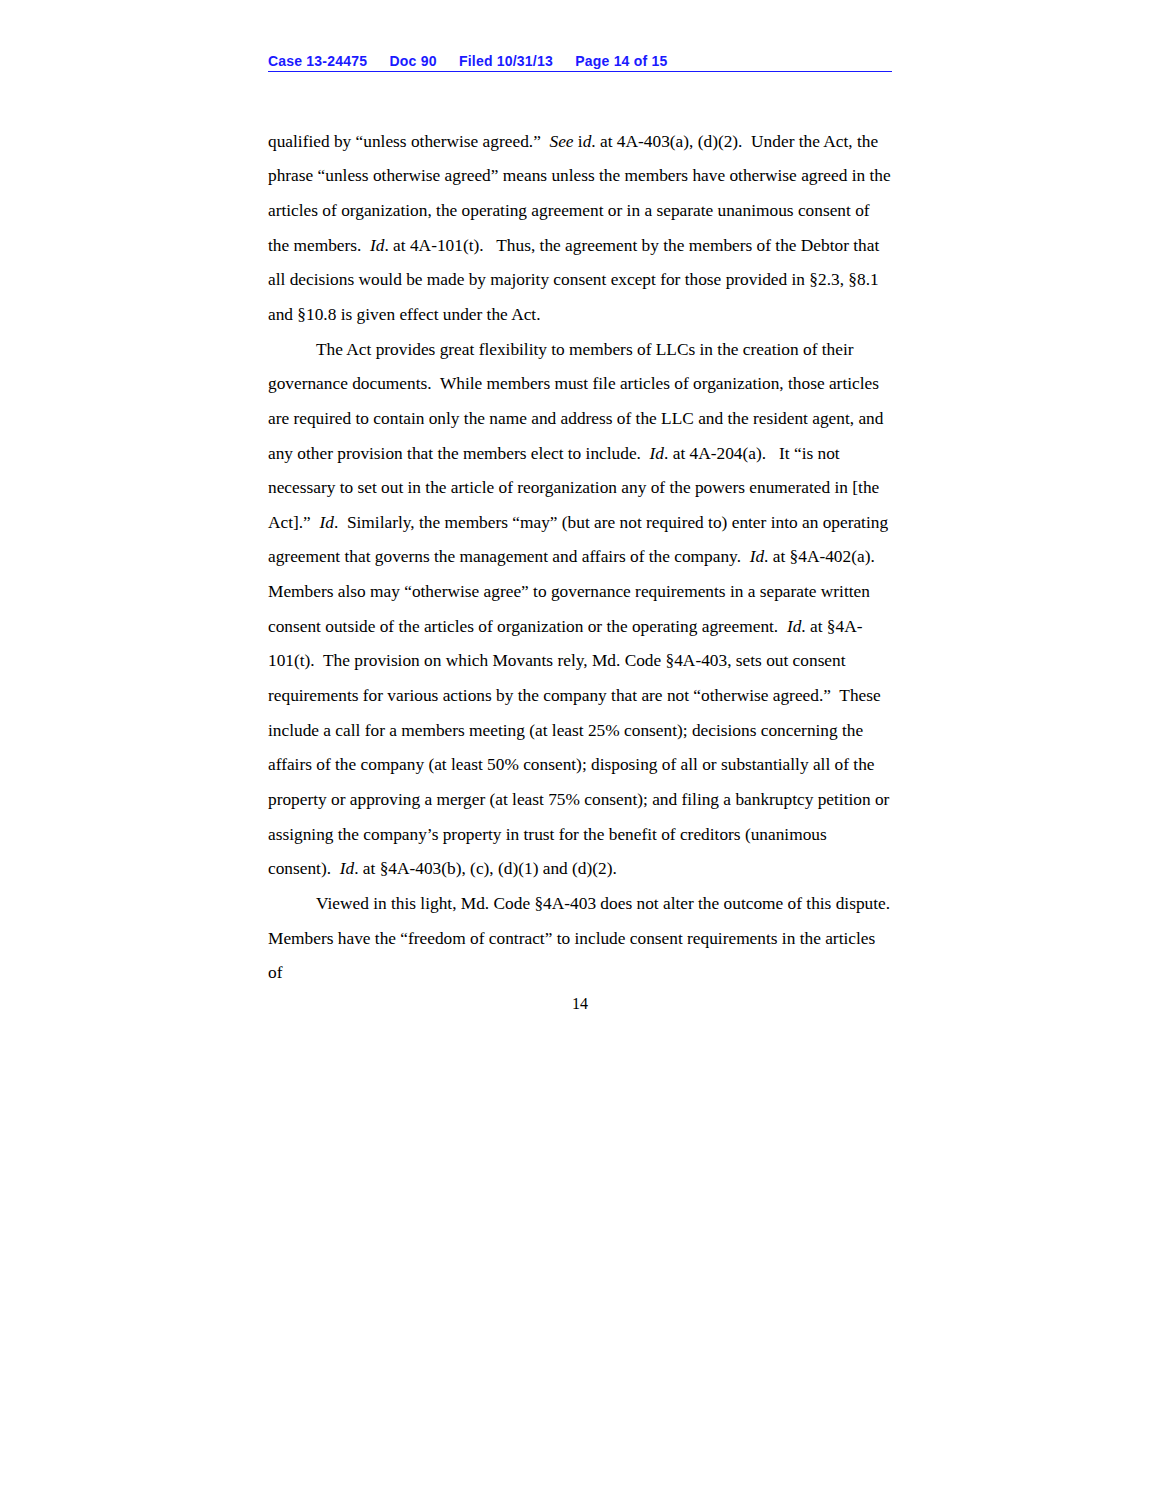Case 13-24475 Doc 90 Filed 10/31/13 Page 14 of 15
qualified by “unless otherwise agreed.” See id. at 4A-403(a), (d)(2). Under the Act, the phrase “unless otherwise agreed” means unless the members have otherwise agreed in the articles of organization, the operating agreement or in a separate unanimous consent of the members. Id. at 4A-101(t). Thus, the agreement by the members of the Debtor that all decisions would be made by majority consent except for those provided in §2.3, §8.1 and §10.8 is given effect under the Act.
The Act provides great flexibility to members of LLCs in the creation of their governance documents. While members must file articles of organization, those articles are required to contain only the name and address of the LLC and the resident agent, and any other provision that the members elect to include. Id. at 4A-204(a). It “is not necessary to set out in the article of reorganization any of the powers enumerated in [the Act].” Id. Similarly, the members “may” (but are not required to) enter into an operating agreement that governs the management and affairs of the company. Id. at §4A-402(a). Members also may “otherwise agree” to governance requirements in a separate written consent outside of the articles of organization or the operating agreement. Id. at §4A-101(t). The provision on which Movants rely, Md. Code §4A-403, sets out consent requirements for various actions by the company that are not “otherwise agreed.” These include a call for a members meeting (at least 25% consent); decisions concerning the affairs of the company (at least 50% consent); disposing of all or substantially all of the property or approving a merger (at least 75% consent); and filing a bankruptcy petition or assigning the company’s property in trust for the benefit of creditors (unanimous consent). Id. at §4A-403(b), (c), (d)(1) and (d)(2).
Viewed in this light, Md. Code §4A-403 does not alter the outcome of this dispute. Members have the “freedom of contract” to include consent requirements in the articles of
14